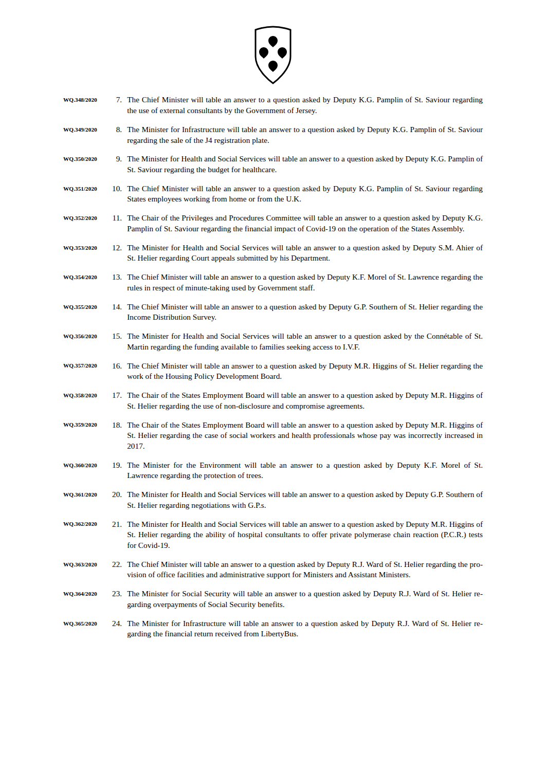WQ.348/2020 The Chief Minister will table an answer to a question asked by Deputy K.G. Pamplin of St. Saviour regarding the use of external consultants by the Government of Jersey.
WQ.349/2020 The Minister for Infrastructure will table an answer to a question asked by Deputy K.G. Pamplin of St. Saviour regarding the sale of the J4 registration plate.
WQ.350/2020 The Minister for Health and Social Services will table an answer to a question asked by Deputy K.G. Pamplin of St. Saviour regarding the budget for healthcare.
WQ.351/2020 The Chief Minister will table an answer to a question asked by Deputy K.G. Pamplin of St. Saviour regarding States employees working from home or from the U.K.
WQ.352/2020 The Chair of the Privileges and Procedures Committee will table an answer to a question asked by Deputy K.G. Pamplin of St. Saviour regarding the financial impact of Covid-19 on the operation of the States Assembly.
WQ.353/2020 The Minister for Health and Social Services will table an answer to a question asked by Deputy S.M. Ahier of St. Helier regarding Court appeals submitted by his Department.
WQ.354/2020 The Chief Minister will table an answer to a question asked by Deputy K.F. Morel of St. Lawrence regarding the rules in respect of minute-taking used by Government staff.
WQ.355/2020 The Chief Minister will table an answer to a question asked by Deputy G.P. Southern of St. Helier regarding the Income Distribution Survey.
WQ.356/2020 The Minister for Health and Social Services will table an answer to a question asked by the Connétable of St. Martin regarding the funding available to families seeking access to I.V.F.
WQ.357/2020 The Chief Minister will table an answer to a question asked by Deputy M.R. Higgins of St. Helier regarding the work of the Housing Policy Development Board.
WQ.358/2020 The Chair of the States Employment Board will table an answer to a question asked by Deputy M.R. Higgins of St. Helier regarding the use of non-disclosure and compromise agreements.
WQ.359/2020 The Chair of the States Employment Board will table an answer to a question asked by Deputy M.R. Higgins of St. Helier regarding the case of social workers and health professionals whose pay was incorrectly increased in 2017.
WQ.360/2020 The Minister for the Environment will table an answer to a question asked by Deputy K.F. Morel of St. Lawrence regarding the protection of trees.
WQ.361/2020 The Minister for Health and Social Services will table an answer to a question asked by Deputy G.P. Southern of St. Helier regarding negotiations with G.P.s.
WQ.362/2020 The Minister for Health and Social Services will table an answer to a question asked by Deputy M.R. Higgins of St. Helier regarding the ability of hospital consultants to offer private polymerase chain reaction (P.C.R.) tests for Covid-19.
WQ.363/2020 The Chief Minister will table an answer to a question asked by Deputy R.J. Ward of St. Helier regarding the provision of office facilities and administrative support for Ministers and Assistant Ministers.
WQ.364/2020 The Minister for Social Security will table an answer to a question asked by Deputy R.J. Ward of St. Helier regarding overpayments of Social Security benefits.
WQ.365/2020 The Minister for Infrastructure will table an answer to a question asked by Deputy R.J. Ward of St. Helier regarding the financial return received from LibertyBus.